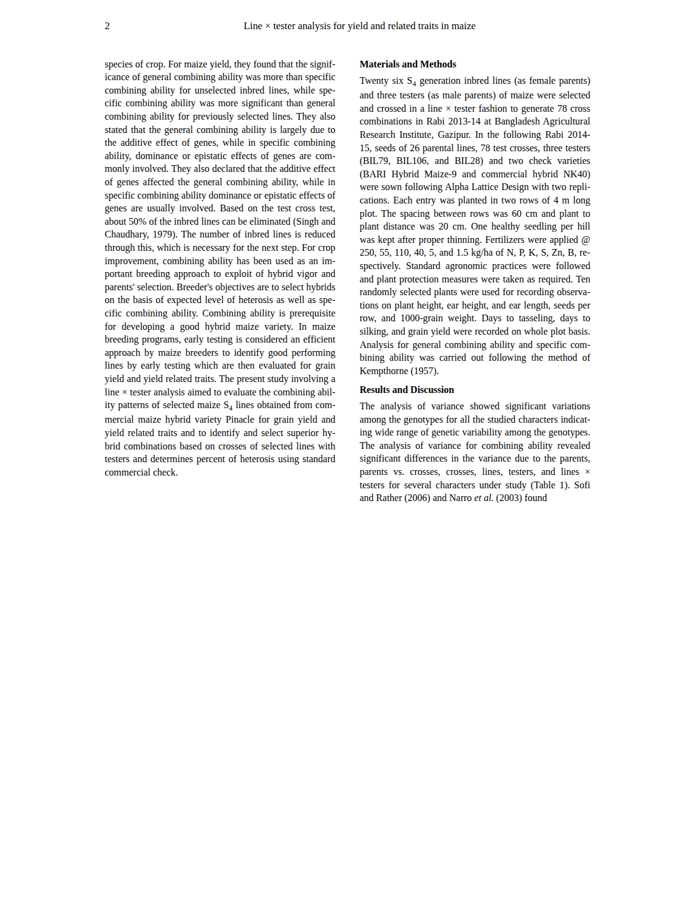2
Line × tester analysis for yield and related traits in maize
species of crop. For maize yield, they found that the significance of general combining ability was more than specific combining ability for unselected inbred lines, while specific combining ability was more significant than general combining ability for previously selected lines. They also stated that the general combining ability is largely due to the additive effect of genes, while in specific combining ability, dominance or epistatic effects of genes are commonly involved. They also declared that the additive effect of genes affected the general combining ability, while in specific combining ability dominance or epistatic effects of genes are usually involved. Based on the test cross test, about 50% of the inbred lines can be eliminated (Singh and Chaudhary, 1979). The number of inbred lines is reduced through this, which is necessary for the next step. For crop improvement, combining ability has been used as an important breeding approach to exploit of hybrid vigor and parents' selection. Breeder's objectives are to select hybrids on the basis of expected level of heterosis as well as specific combining ability. Combining ability is prerequisite for developing a good hybrid maize variety. In maize breeding programs, early testing is considered an efficient approach by maize breeders to identify good performing lines by early testing which are then evaluated for grain yield and yield related traits. The present study involving a line × tester analysis aimed to evaluate the combining ability patterns of selected maize S4 lines obtained from commercial maize hybrid variety Pinacle for grain yield and yield related traits and to identify and select superior hybrid combinations based on crosses of selected lines with testers and determines percent of heterosis using standard commercial check.
Materials and Methods
Twenty six S4 generation inbred lines (as female parents) and three testers (as male parents) of maize were selected and crossed in a line × tester fashion to generate 78 cross combinations in Rabi 2013-14 at Bangladesh Agricultural Research Institute, Gazipur. In the following Rabi 2014-15, seeds of 26 parental lines, 78 test crosses, three testers (BIL79, BIL106, and BIL28) and two check varieties (BARI Hybrid Maize-9 and commercial hybrid NK40) were sown following Alpha Lattice Design with two replications. Each entry was planted in two rows of 4 m long plot. The spacing between rows was 60 cm and plant to plant distance was 20 cm. One healthy seedling per hill was kept after proper thinning. Fertilizers were applied @ 250, 55, 110, 40, 5, and 1.5 kg/ha of N, P, K, S, Zn, B, respectively. Standard agronomic practices were followed and plant protection measures were taken as required. Ten randomly selected plants were used for recording observations on plant height, ear height, and ear length, seeds per row, and 1000-grain weight. Days to tasseling, days to silking, and grain yield were recorded on whole plot basis. Analysis for general combining ability and specific combining ability was carried out following the method of Kempthorne (1957).
Results and Discussion
The analysis of variance showed significant variations among the genotypes for all the studied characters indicating wide range of genetic variability among the genotypes. The analysis of variance for combining ability revealed significant differences in the variance due to the parents, parents vs. crosses, crosses, lines, testers, and lines × testers for several characters under study (Table 1). Sofi and Rather (2006) and Narro et al. (2003) found